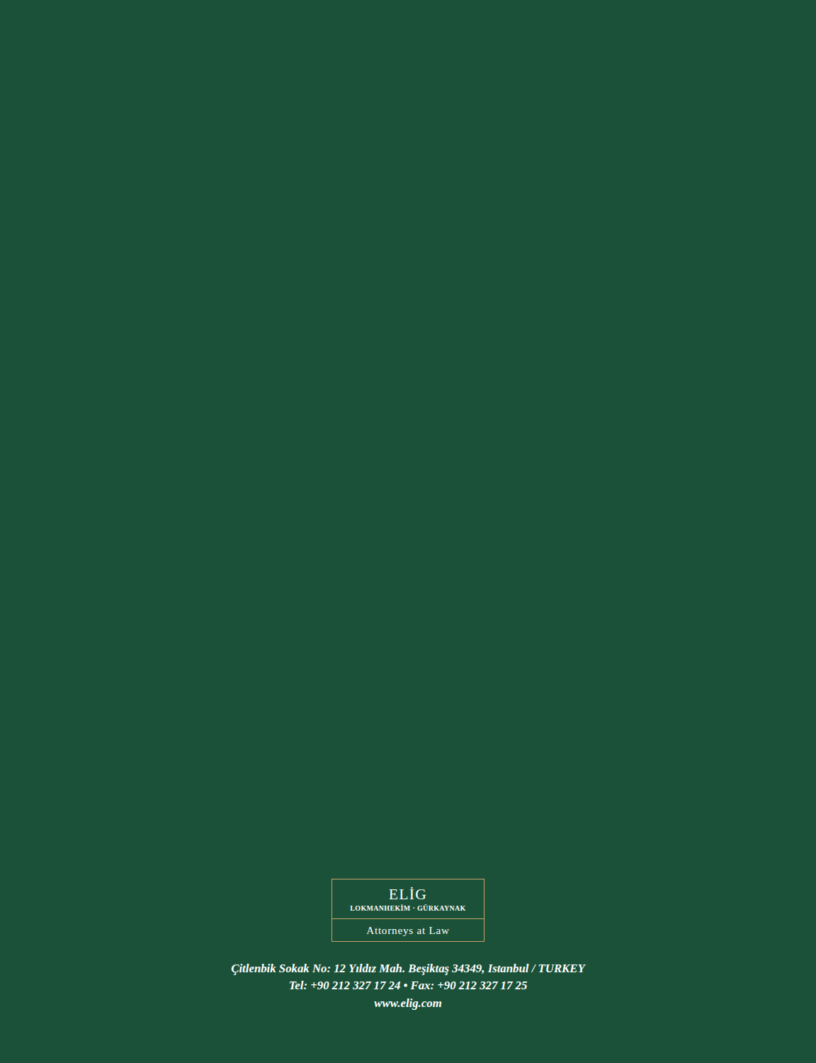ELİG
LOKMANHEKİM · GÜRKAYNAK
Attorneys at Law
Çitlenbik Sokak No: 12 Yıldız Mah. Beşiktaş 34349, Istanbul / TURKEY
Tel: +90 212 327 17 24 • Fax: +90 212 327 17 25
www.elig.com